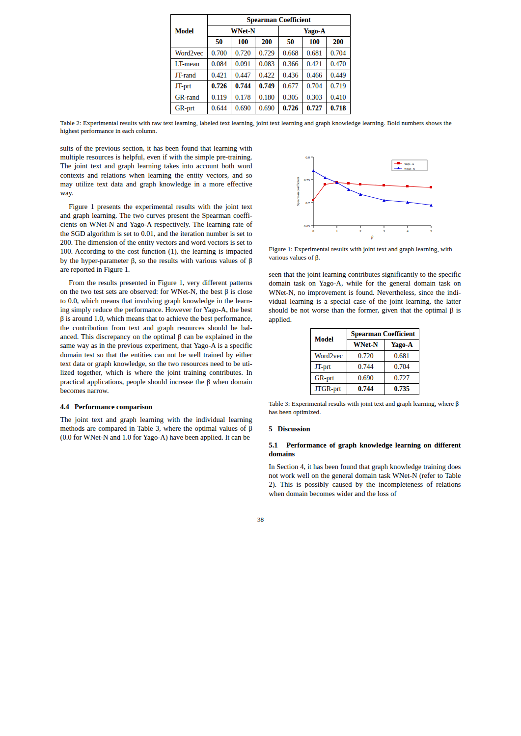| Model | Spearman Coefficient |
| --- | --- |
| WNet-N | Yago-A |
| 50 | 100 | 200 | 50 | 100 | 200 |
| Word2vec | 0.700 | 0.720 | 0.729 | 0.668 | 0.681 | 0.704 |
| LT-mean | 0.084 | 0.091 | 0.083 | 0.366 | 0.421 | 0.470 |
| JT-rand | 0.421 | 0.447 | 0.422 | 0.436 | 0.466 | 0.449 |
| JT-prt | 0.726 | 0.744 | 0.749 | 0.677 | 0.704 | 0.719 |
| GR-rand | 0.119 | 0.178 | 0.180 | 0.305 | 0.303 | 0.410 |
| GR-prt | 0.644 | 0.690 | 0.690 | 0.726 | 0.727 | 0.718 |
Table 2: Experimental results with raw text learning, labeled text learning, joint text learning and graph knowledge learning. Bold numbers shows the highest performance in each column.
sults of the previous section, it has been found that learning with multiple resources is helpful, even if with the simple pre-training. The joint text and graph learning takes into account both word contexts and relations when learning the entity vectors, and so may utilize text data and graph knowledge in a more effective way.
Figure 1 presents the experimental results with the joint text and graph learning. The two curves present the Spearman coefficients on WNet-N and Yago-A respectively. The learning rate of the SGD algorithm is set to 0.01, and the iteration number is set to 200. The dimension of the entity vectors and word vectors is set to 100. According to the cost function (1), the learning is impacted by the hyper-parameter β, so the results with various values of β are reported in Figure 1.
From the results presented in Figure 1, very different patterns on the two test sets are observed: for WNet-N, the best β is close to 0.0, which means that involving graph knowledge in the learning simply reduce the performance. However for Yago-A, the best β is around 1.0, which means that to achieve the best performance, the contribution from text and graph resources should be balanced. This discrepancy on the optimal β can be explained in the same way as in the previous experiment, that Yago-A is a specific domain test so that the entities can not be well trained by either text data or graph knowledge, so the two resources need to be utilized together, which is where the joint training contributes. In practical applications, people should increase the β when domain becomes narrow.
4.4 Performance comparison
The joint text and graph learning with the individual learning methods are compared in Table 3, where the optimal values of β (0.0 for WNet-N and 1.0 for Yago-A) have been applied. It can be
0.65 0.7 0.75 0.8 0 1 2 3 4 5 β Spearman coefficient Yago−A WNet−N
Figure 1: Experimental results with joint text and graph learning, with various values of β.
seen that the joint learning contributes significantly to the specific domain task on Yago-A, while for the general domain task on WNet-N, no improvement is found. Nevertheless, since the individual learning is a special case of the joint learning, the latter should be not worse than the former, given that the optimal β is applied.
| Model | Spearman Coefficient |
| --- | --- |
| WNet-N | Yago-A |
| Word2vec | 0.720 | 0.681 |
| JT-prt | 0.744 | 0.704 |
| GR-prt | 0.690 | 0.727 |
| JTGR-prt | 0.744 | 0.735 |
Table 3: Experimental results with joint text and graph learning, where β has been optimized.
5 Discussion
5.1 Performance of graph knowledge learning on different domains
In Section 4, it has been found that graph knowledge training does not work well on the general domain task WNet-N (refer to Table 2). This is possibly caused by the incompleteness of relations when domain becomes wider and the loss of
38